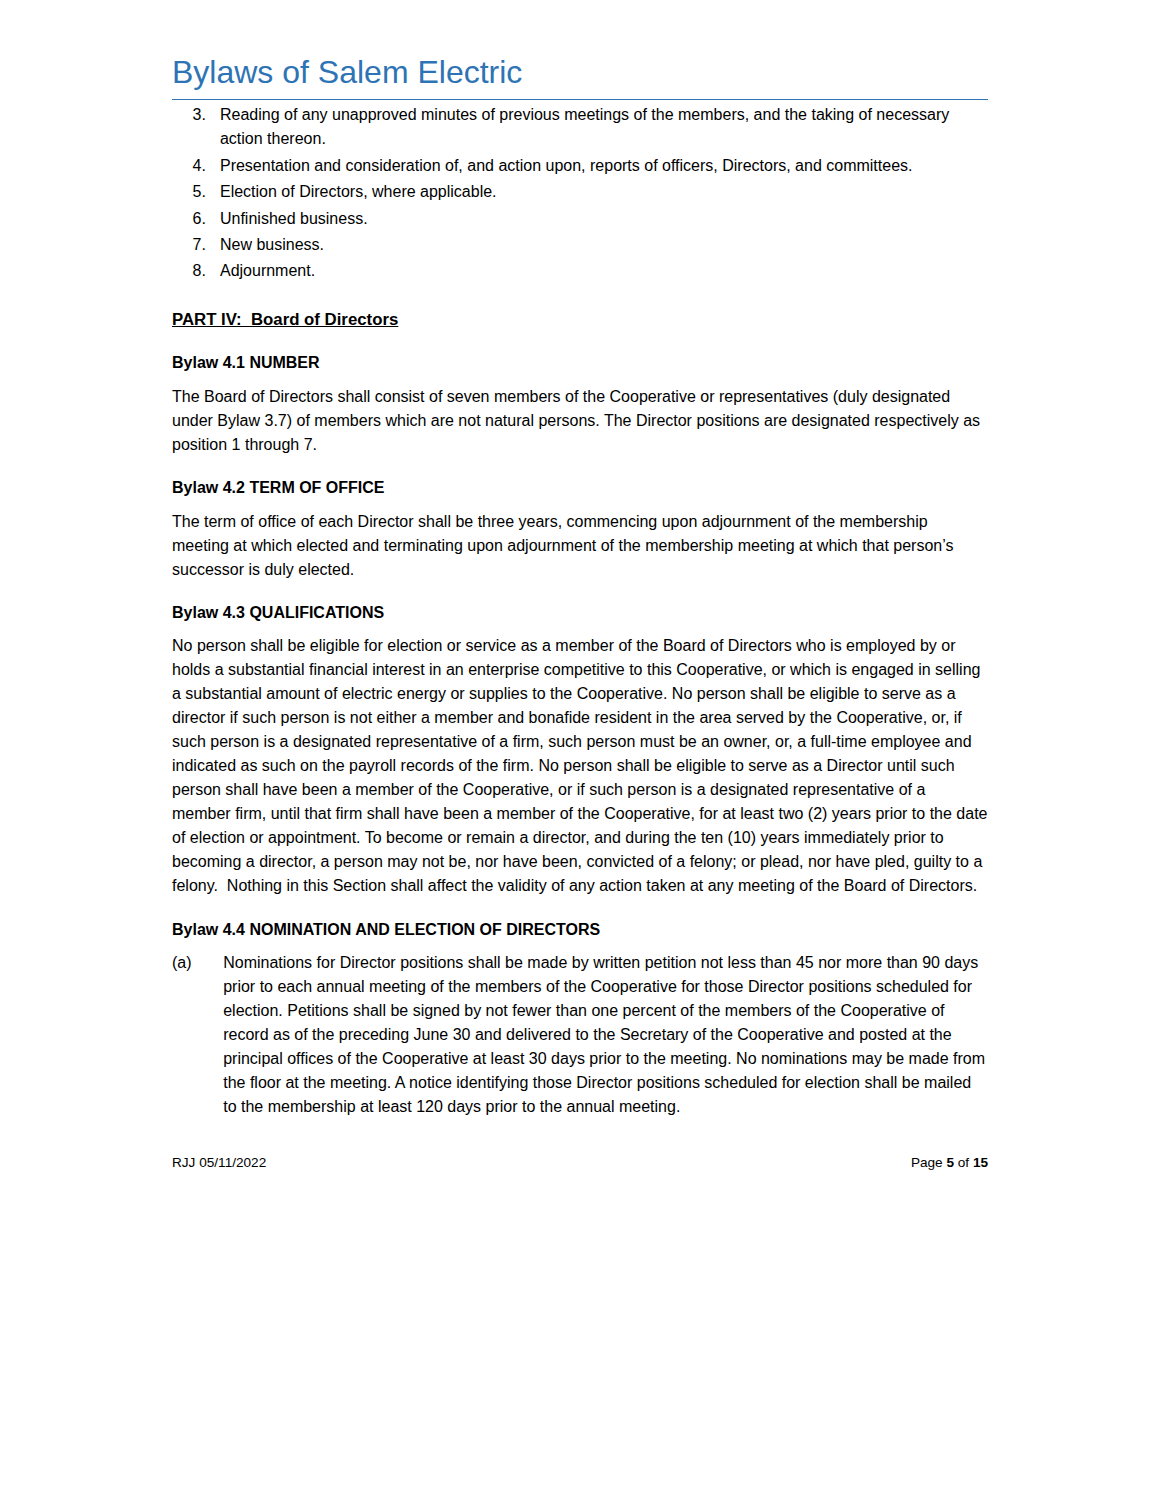Bylaws of Salem Electric
Reading of any unapproved minutes of previous meetings of the members, and the taking of necessary action thereon.
Presentation and consideration of, and action upon, reports of officers, Directors, and committees.
Election of Directors, where applicable.
Unfinished business.
New business.
Adjournment.
PART IV: Board of Directors
Bylaw 4.1 NUMBER
The Board of Directors shall consist of seven members of the Cooperative or representatives (duly designated under Bylaw 3.7) of members which are not natural persons. The Director positions are designated respectively as position 1 through 7.
Bylaw 4.2 TERM OF OFFICE
The term of office of each Director shall be three years, commencing upon adjournment of the membership meeting at which elected and terminating upon adjournment of the membership meeting at which that person’s successor is duly elected.
Bylaw 4.3 QUALIFICATIONS
No person shall be eligible for election or service as a member of the Board of Directors who is employed by or holds a substantial financial interest in an enterprise competitive to this Cooperative, or which is engaged in selling a substantial amount of electric energy or supplies to the Cooperative. No person shall be eligible to serve as a director if such person is not either a member and bonafide resident in the area served by the Cooperative, or, if such person is a designated representative of a firm, such person must be an owner, or, a full-time employee and indicated as such on the payroll records of the firm. No person shall be eligible to serve as a Director until such person shall have been a member of the Cooperative, or if such person is a designated representative of a member firm, until that firm shall have been a member of the Cooperative, for at least two (2) years prior to the date of election or appointment. To become or remain a director, and during the ten (10) years immediately prior to becoming a director, a person may not be, nor have been, convicted of a felony; or plead, nor have pled, guilty to a felony. Nothing in this Section shall affect the validity of any action taken at any meeting of the Board of Directors.
Bylaw 4.4 NOMINATION AND ELECTION OF DIRECTORS
(a)
Nominations for Director positions shall be made by written petition not less than 45 nor more than 90 days prior to each annual meeting of the members of the Cooperative for those Director positions scheduled for election. Petitions shall be signed by not fewer than one percent of the members of the Cooperative of record as of the preceding June 30 and delivered to the Secretary of the Cooperative and posted at the principal offices of the Cooperative at least 30 days prior to the meeting. No nominations may be made from the floor at the meeting. A notice identifying those Director positions scheduled for election shall be mailed to the membership at least 120 days prior to the annual meeting.
RJJ 05/11/2022 Page 5 of 15